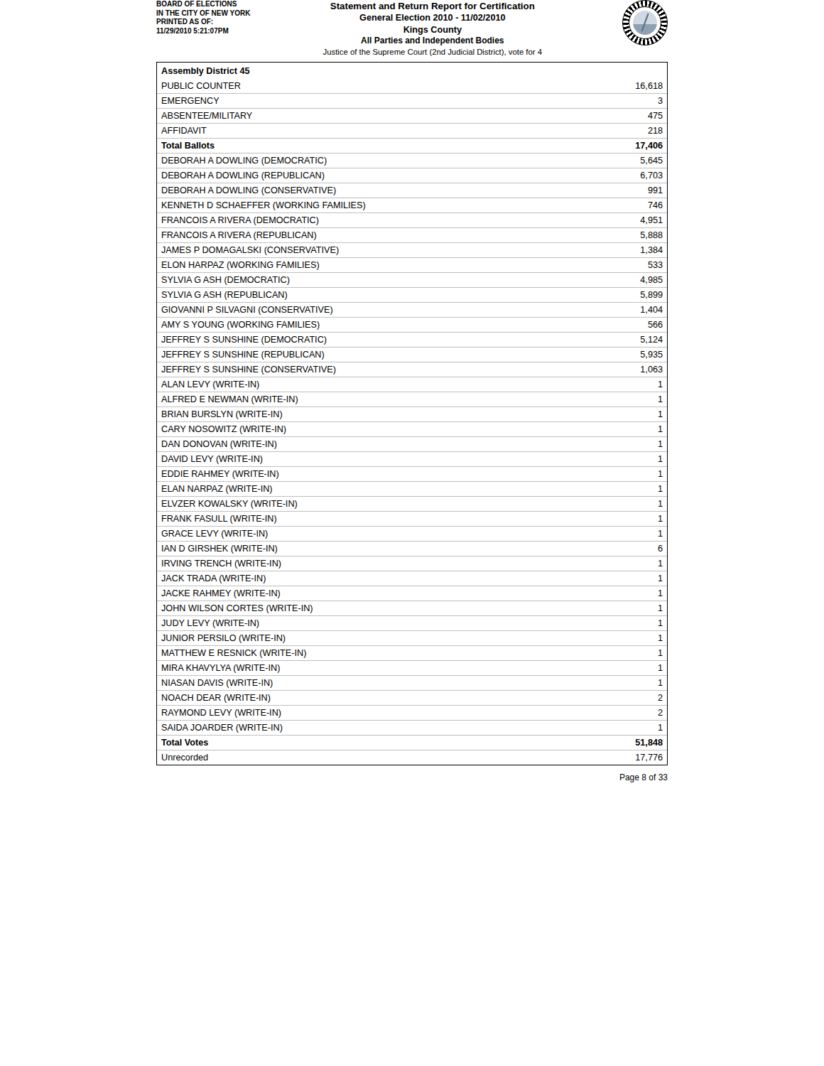BOARD OF ELECTIONS
IN THE CITY OF NEW YORK
PRINTED AS OF:
11/29/2010 5:21:07PM
Statement and Return Report for Certification
General Election 2010 - 11/02/2010
Kings County
All Parties and Independent Bodies
Justice of the Supreme Court (2nd Judicial District), vote for 4
Assembly District 45
| PUBLIC COUNTER | 16,618 |
| EMERGENCY | 3 |
| ABSENTEE/MILITARY | 475 |
| AFFIDAVIT | 218 |
| Total Ballots | 17,406 |
| DEBORAH A DOWLING (DEMOCRATIC) | 5,645 |
| DEBORAH A DOWLING (REPUBLICAN) | 6,703 |
| DEBORAH A DOWLING (CONSERVATIVE) | 991 |
| KENNETH D SCHAEFFER (WORKING FAMILIES) | 746 |
| FRANCOIS A RIVERA (DEMOCRATIC) | 4,951 |
| FRANCOIS A RIVERA (REPUBLICAN) | 5,888 |
| JAMES P DOMAGALSKI (CONSERVATIVE) | 1,384 |
| ELON HARPAZ (WORKING FAMILIES) | 533 |
| SYLVIA G ASH (DEMOCRATIC) | 4,985 |
| SYLVIA G ASH (REPUBLICAN) | 5,899 |
| GIOVANNI P SILVAGNI (CONSERVATIVE) | 1,404 |
| AMY S YOUNG (WORKING FAMILIES) | 566 |
| JEFFREY S SUNSHINE (DEMOCRATIC) | 5,124 |
| JEFFREY S SUNSHINE (REPUBLICAN) | 5,935 |
| JEFFREY S SUNSHINE (CONSERVATIVE) | 1,063 |
| ALAN LEVY (WRITE-IN) | 1 |
| ALFRED E NEWMAN (WRITE-IN) | 1 |
| BRIAN BURSLYN (WRITE-IN) | 1 |
| CARY NOSOWITZ (WRITE-IN) | 1 |
| DAN DONOVAN (WRITE-IN) | 1 |
| DAVID LEVY (WRITE-IN) | 1 |
| EDDIE RAHMEY (WRITE-IN) | 1 |
| ELAN NARPAZ (WRITE-IN) | 1 |
| ELVZER KOWALSKY (WRITE-IN) | 1 |
| FRANK FASULL (WRITE-IN) | 1 |
| GRACE LEVY (WRITE-IN) | 1 |
| IAN D GIRSHEK (WRITE-IN) | 6 |
| IRVING TRENCH (WRITE-IN) | 1 |
| JACK TRADA (WRITE-IN) | 1 |
| JACKE RAHMEY (WRITE-IN) | 1 |
| JOHN WILSON CORTES (WRITE-IN) | 1 |
| JUDY LEVY (WRITE-IN) | 1 |
| JUNIOR PERSILO (WRITE-IN) | 1 |
| MATTHEW E RESNICK (WRITE-IN) | 1 |
| MIRA KHAVYLYA (WRITE-IN) | 1 |
| NIASAN DAVIS (WRITE-IN) | 1 |
| NOACH DEAR (WRITE-IN) | 2 |
| RAYMOND LEVY (WRITE-IN) | 2 |
| SAIDA JOARDER (WRITE-IN) | 1 |
| Total Votes | 51,848 |
| Unrecorded | 17,776 |
Page 8 of 33